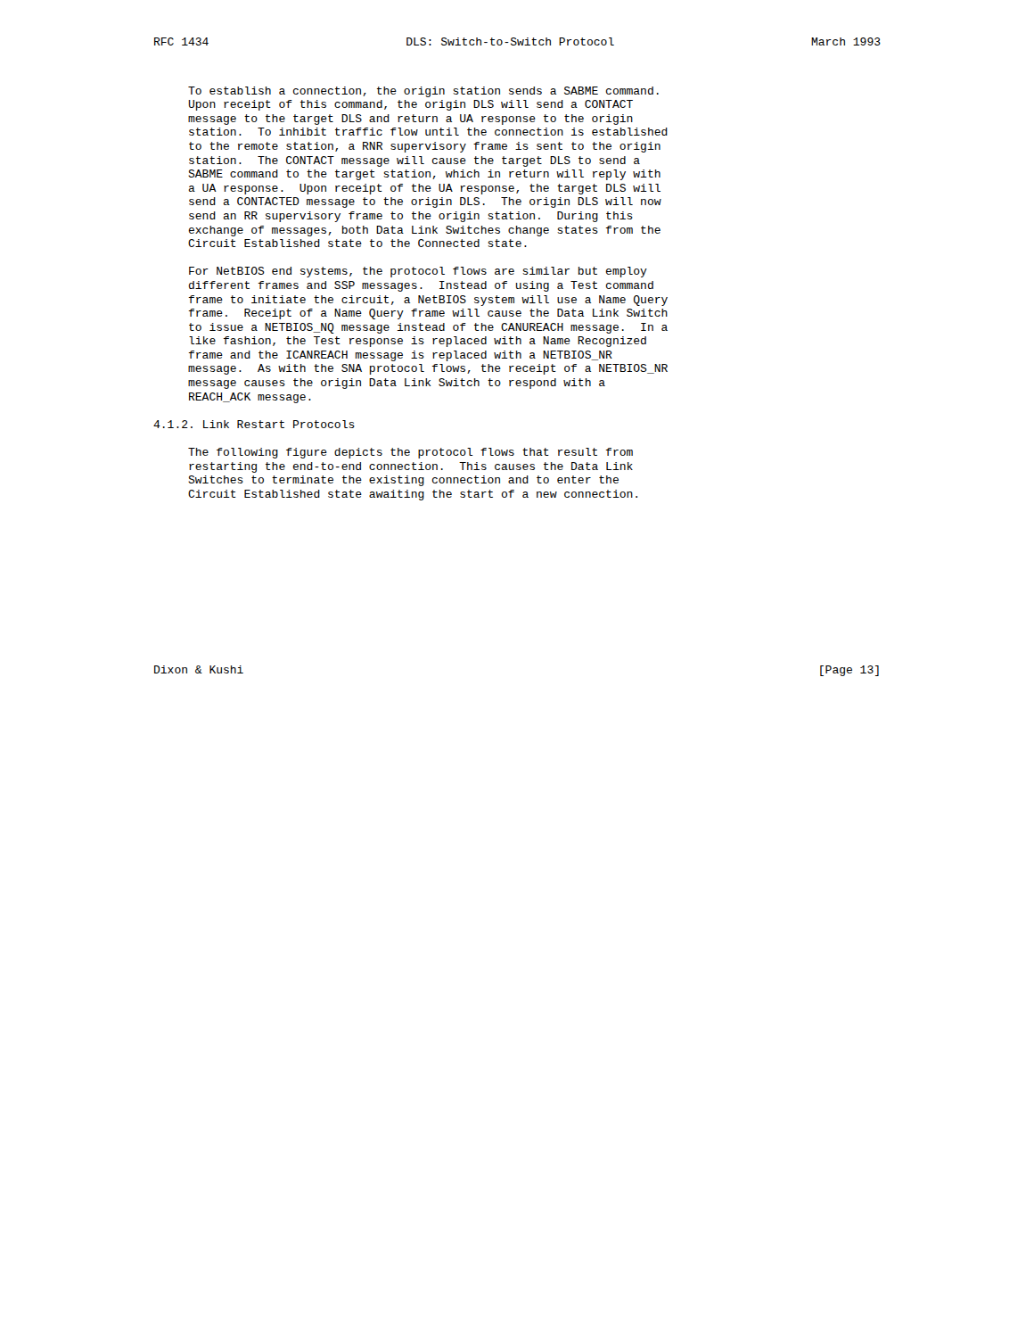RFC 1434 DLS: Switch-to-Switch Protocol March 1993
To establish a connection, the origin station sends a SABME command. Upon receipt of this command, the origin DLS will send a CONTACT message to the target DLS and return a UA response to the origin station. To inhibit traffic flow until the connection is established to the remote station, a RNR supervisory frame is sent to the origin station. The CONTACT message will cause the target DLS to send a SABME command to the target station, which in return will reply with a UA response. Upon receipt of the UA response, the target DLS will send a CONTACTED message to the origin DLS. The origin DLS will now send an RR supervisory frame to the origin station. During this exchange of messages, both Data Link Switches change states from the Circuit Established state to the Connected state.
For NetBIOS end systems, the protocol flows are similar but employ different frames and SSP messages. Instead of using a Test command frame to initiate the circuit, a NetBIOS system will use a Name Query frame. Receipt of a Name Query frame will cause the Data Link Switch to issue a NETBIOS_NQ message instead of the CANUREACH message. In a like fashion, the Test response is replaced with a Name Recognized frame and the ICANREACH message is replaced with a NETBIOS_NR message. As with the SNA protocol flows, the receipt of a NETBIOS_NR message causes the origin Data Link Switch to respond with a REACH_ACK message.
4.1.2. Link Restart Protocols
The following figure depicts the protocol flows that result from restarting the end-to-end connection. This causes the Data Link Switches to terminate the existing connection and to enter the Circuit Established state awaiting the start of a new connection.
Dixon & Kushi [Page 13]